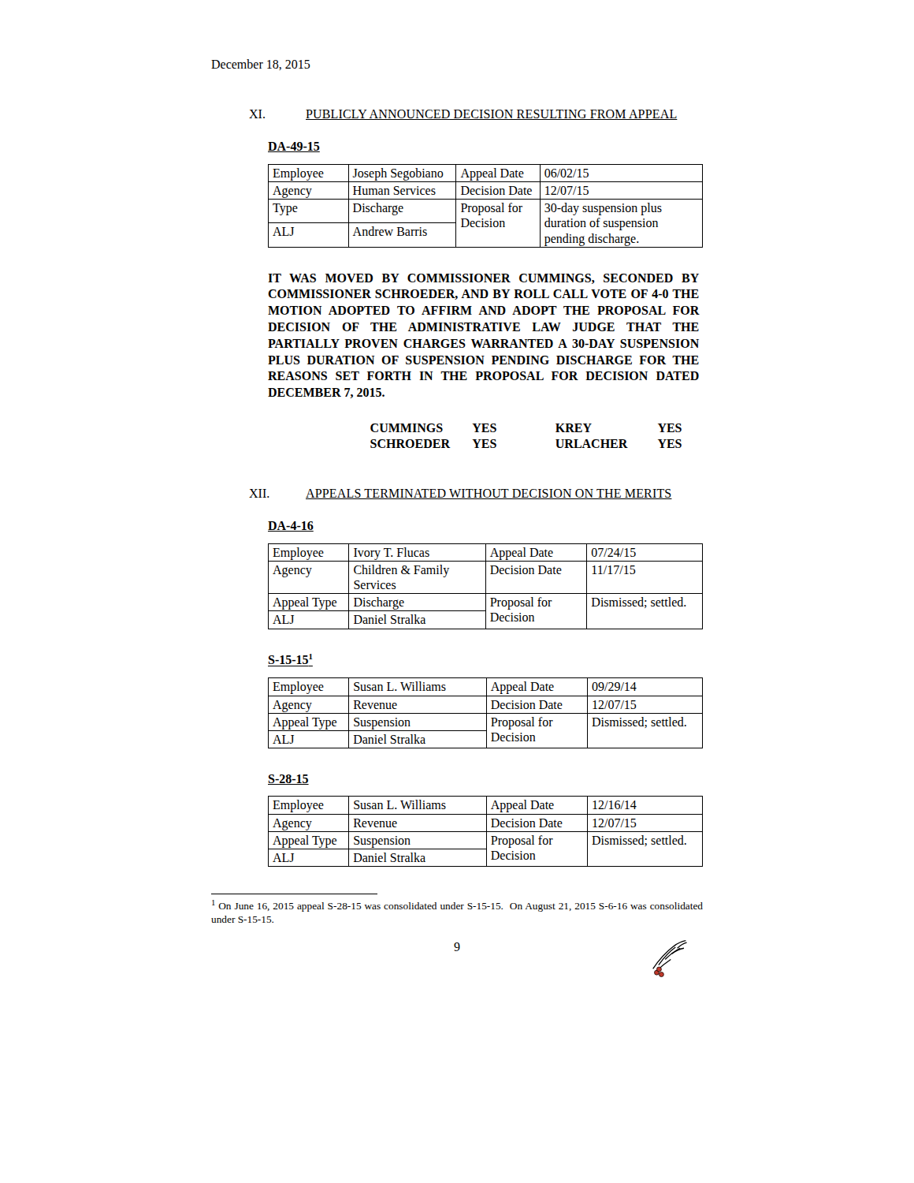December 18, 2015
XI. PUBLICLY ANNOUNCED DECISION RESULTING FROM APPEAL
DA-49-15
| Employee | Joseph Segobiano | Appeal Date | 06/02/15 |
| Agency | Human Services | Decision Date | 12/07/15 |
| Type | Discharge | Proposal for Decision | 30-day suspension plus duration of suspension pending discharge. |
| ALJ | Andrew Barris |
IT WAS MOVED BY COMMISSIONER CUMMINGS, SECONDED BY COMMISSIONER SCHROEDER, AND BY ROLL CALL VOTE OF 4-0 THE MOTION ADOPTED TO AFFIRM AND ADOPT THE PROPOSAL FOR DECISION OF THE ADMINISTRATIVE LAW JUDGE THAT THE PARTIALLY PROVEN CHARGES WARRANTED A 30-DAY SUSPENSION PLUS DURATION OF SUSPENSION PENDING DISCHARGE FOR THE REASONS SET FORTH IN THE PROPOSAL FOR DECISION DATED DECEMBER 7, 2015.
CUMMINGS YES KREY YES
SCHROEDER YES URLACHER YES
XII. APPEALS TERMINATED WITHOUT DECISION ON THE MERITS
DA-4-16
| Employee | Ivory T. Flucas | Appeal Date | 07/24/15 |
| Agency | Children & Family Services | Decision Date | 11/17/15 |
| Appeal Type | Discharge | Proposal for Decision | Dismissed; settled. |
| ALJ | Daniel Stralka |
S-15-151
| Employee | Susan L. Williams | Appeal Date | 09/29/14 |
| Agency | Revenue | Decision Date | 12/07/15 |
| Appeal Type | Suspension | Proposal for Decision | Dismissed; settled. |
| ALJ | Daniel Stralka |
S-28-15
| Employee | Susan L. Williams | Appeal Date | 12/16/14 |
| Agency | Revenue | Decision Date | 12/07/15 |
| Appeal Type | Suspension | Proposal for Decision | Dismissed; settled. |
| ALJ | Daniel Stralka |
1 On June 16, 2015 appeal S-28-15 was consolidated under S-15-15. On August 21, 2015 S-6-16 was consolidated under S-15-15.
9